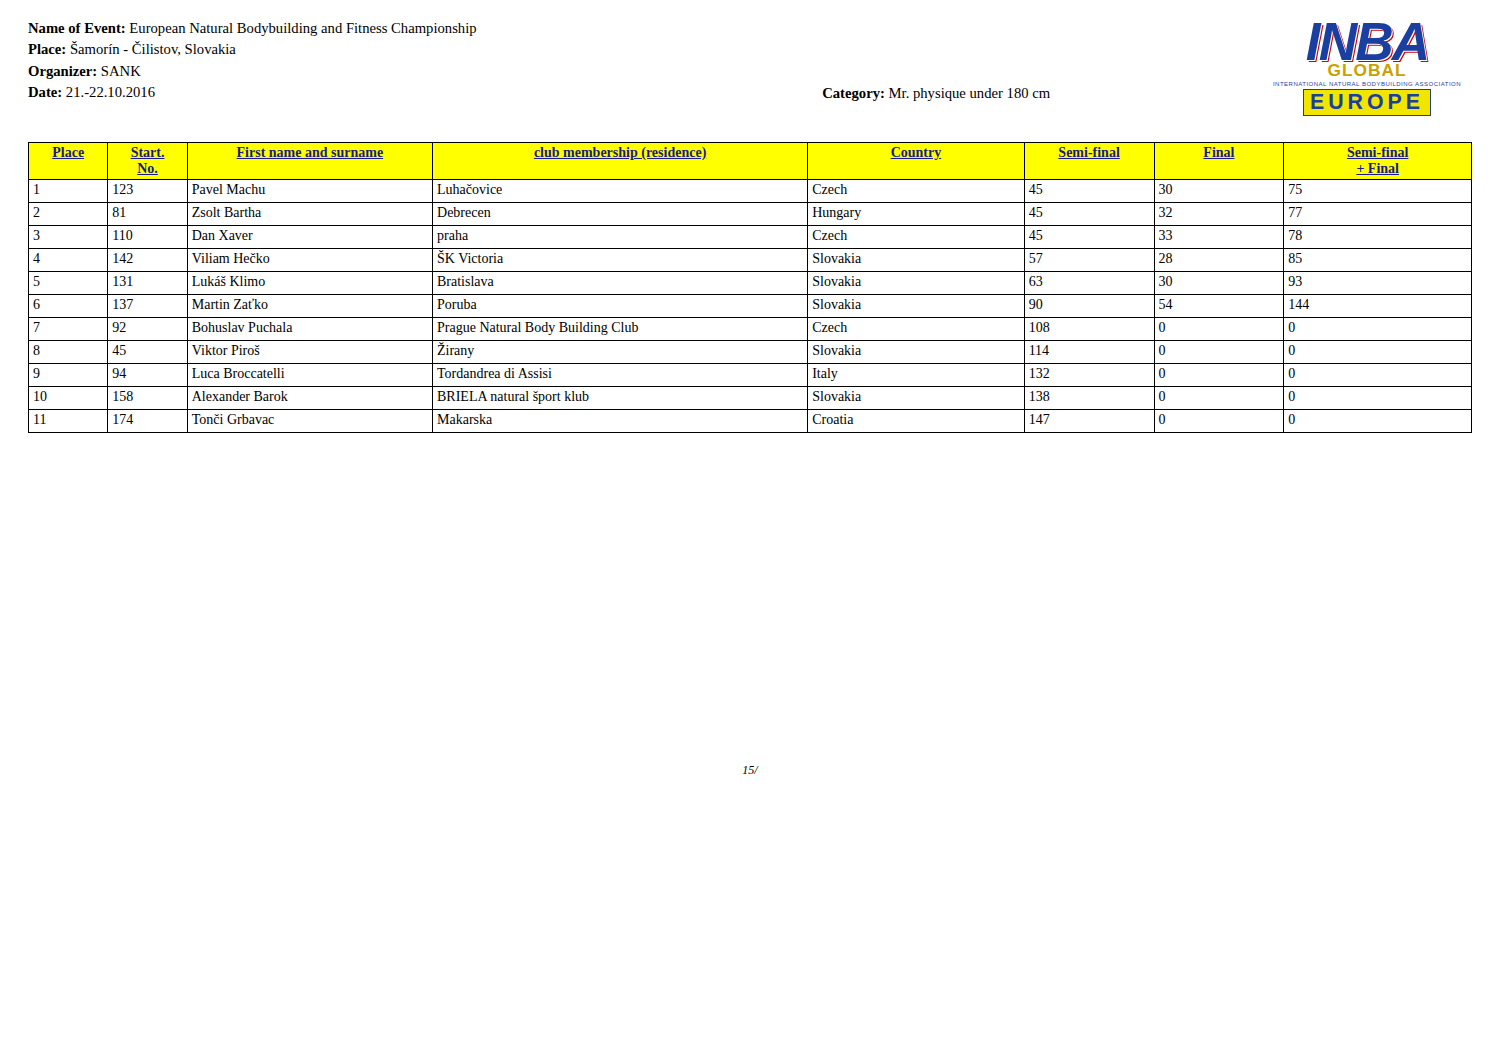INBA
GLOBAL
INTERNATIONAL NATURAL BODYBUILDING ASSOCIATION
EUROPE
Name of Event: European Natural Bodybuilding and Fitness Championship
Place: Šamorín - Čilistov, Slovakia
Organizer: SANK
Date: 21.-22.10.2016
Category: Mr. physique under 180 cm
| Place | Start. No. | First name and surname | club membership (residence) | Country | Semi-final | Final | Semi-final + Final |
| --- | --- | --- | --- | --- | --- | --- | --- |
| 1 | 123 | Pavel Machu | Luhačovice | Czech | 45 | 30 | 75 |
| 2 | 81 | Zsolt Bartha | Debrecen | Hungary | 45 | 32 | 77 |
| 3 | 110 | Dan Xaver | praha | Czech | 45 | 33 | 78 |
| 4 | 142 | Viliam Hečko | ŠK Victoria | Slovakia | 57 | 28 | 85 |
| 5 | 131 | Lukáš Klimo | Bratislava | Slovakia | 63 | 30 | 93 |
| 6 | 137 | Martin Zaťko | Poruba | Slovakia | 90 | 54 | 144 |
| 7 | 92 | Bohuslav Puchala | Prague Natural Body Building Club | Czech | 108 | 0 | 0 |
| 8 | 45 | Viktor Piroš | Žirany | Slovakia | 114 | 0 | 0 |
| 9 | 94 | Luca Broccatelli | Tordandrea di Assisi | Italy | 132 | 0 | 0 |
| 10 | 158 | Alexander Barok | BRIELA natural šport klub | Slovakia | 138 | 0 | 0 |
| 11 | 174 | Tonči Grbavac | Makarska | Croatia | 147 | 0 | 0 |
15/